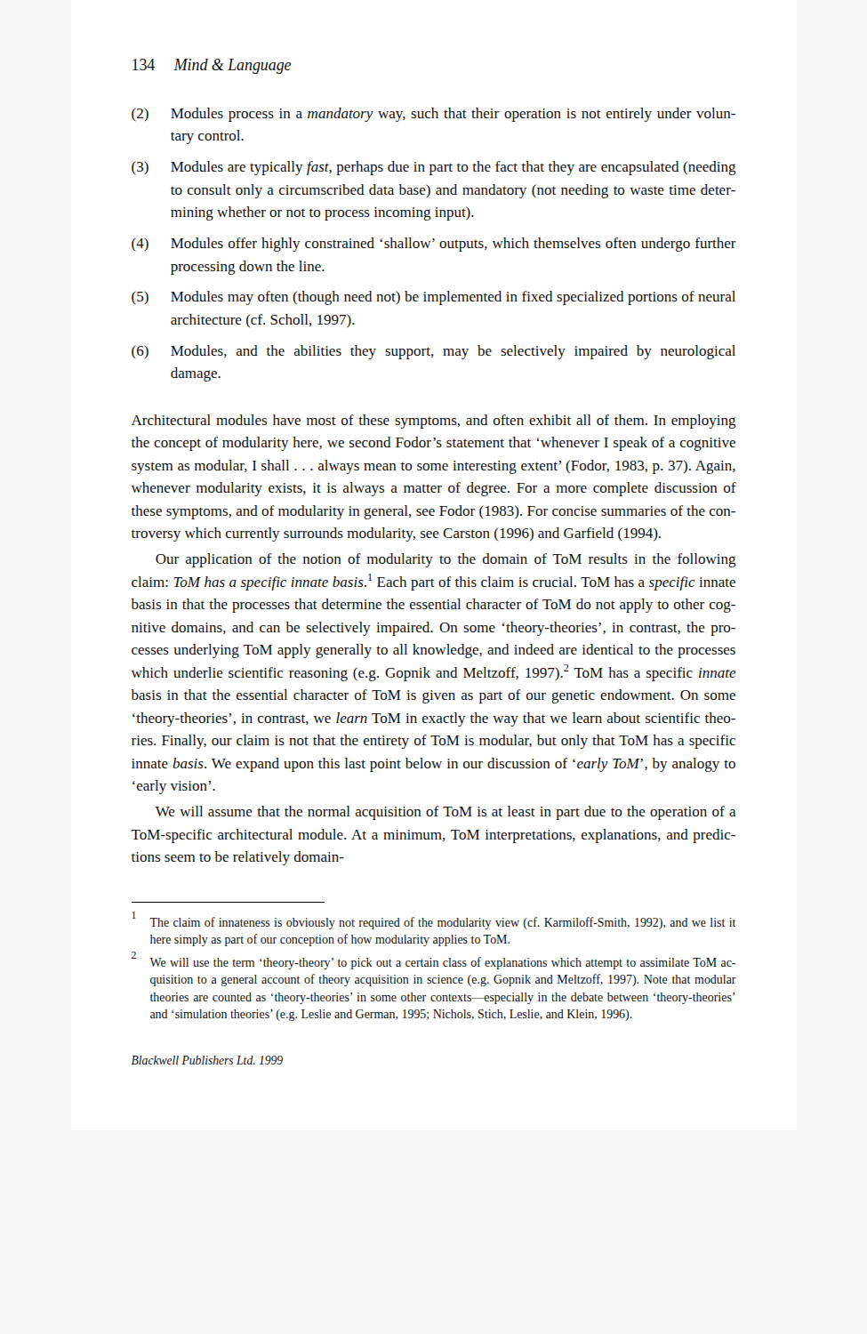134 Mind & Language
(2) Modules process in a mandatory way, such that their operation is not entirely under voluntary control.
(3) Modules are typically fast, perhaps due in part to the fact that they are encapsulated (needing to consult only a circumscribed data base) and mandatory (not needing to waste time determining whether or not to process incoming input).
(4) Modules offer highly constrained ‘shallow’ outputs, which themselves often undergo further processing down the line.
(5) Modules may often (though need not) be implemented in fixed specialized portions of neural architecture (cf. Scholl, 1997).
(6) Modules, and the abilities they support, may be selectively impaired by neurological damage.
Architectural modules have most of these symptoms, and often exhibit all of them. In employing the concept of modularity here, we second Fodor’s statement that ‘whenever I speak of a cognitive system as modular, I shall . . . always mean to some interesting extent’ (Fodor, 1983, p. 37). Again, whenever modularity exists, it is always a matter of degree. For a more complete discussion of these symptoms, and of modularity in general, see Fodor (1983). For concise summaries of the controversy which currently surrounds modularity, see Carston (1996) and Garfield (1994).
Our application of the notion of modularity to the domain of ToM results in the following claim: ToM has a specific innate basis.1 Each part of this claim is crucial. ToM has a specific innate basis in that the processes that determine the essential character of ToM do not apply to other cognitive domains, and can be selectively impaired. On some ‘theory-theories’, in contrast, the processes underlying ToM apply generally to all knowledge, and indeed are identical to the processes which underlie scientific reasoning (e.g. Gopnik and Meltzoff, 1997).2 ToM has a specific innate basis in that the essential character of ToM is given as part of our genetic endowment. On some ‘theory-theories’, in contrast, we learn ToM in exactly the way that we learn about scientific theories. Finally, our claim is not that the entirety of ToM is modular, but only that ToM has a specific innate basis. We expand upon this last point below in our discussion of ‘early ToM’, by analogy to ‘early vision’.
We will assume that the normal acquisition of ToM is at least in part due to the operation of a ToM-specific architectural module. At a minimum, ToM interpretations, explanations, and predictions seem to be relatively domain-
1The claim of innateness is obviously not required of the modularity view (cf. Karmiloff-Smith, 1992), and we list it here simply as part of our conception of how modularity applies to ToM.
2We will use the term ‘theory-theory’ to pick out a certain class of explanations which attempt to assimilate ToM acquisition to a general account of theory acquisition in science (e.g. Gopnik and Meltzoff, 1997). Note that modular theories are counted as ‘theory-theories’ in some other contexts—especially in the debate between ‘theory-theories’ and ‘simulation theories’ (e.g. Leslie and German, 1995; Nichols, Stich, Leslie, and Klein, 1996).
Blackwell Publishers Ltd. 1999